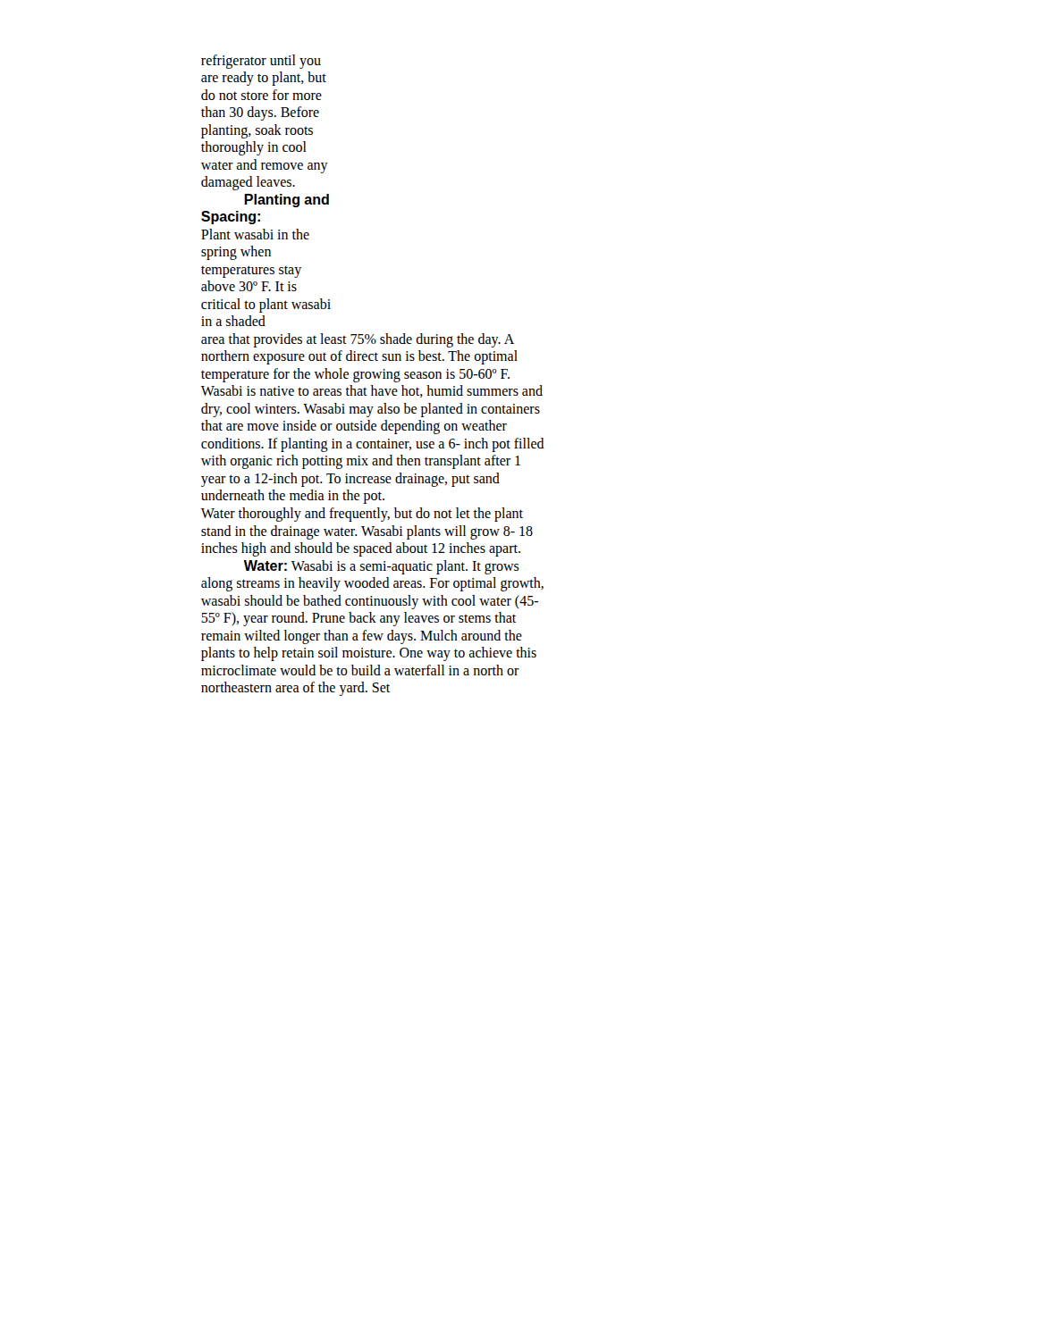refrigerator until you are ready to plant, but do not store for more than 30 days. Before planting, soak roots thoroughly in cool water and remove any damaged leaves.
Planting and Spacing:
Plant wasabi in the spring when temperatures stay above 30º F. It is critical to plant wasabi in a shaded
area that provides at least 75% shade during the day. A northern exposure out of direct sun is best. The optimal temperature for the whole growing season is 50-60º F. Wasabi is native to areas that have hot, humid summers and dry, cool winters. Wasabi may also be planted in containers that are move inside or outside depending on weather conditions. If planting in a container, use a 6- inch pot filled with organic rich potting mix and then transplant after 1 year to a 12-inch pot. To increase drainage, put sand underneath the media in the pot.
Water thoroughly and frequently, but do not let the plant stand in the drainage water. Wasabi plants will grow 8- 18 inches high and should be spaced about 12 inches apart.
Water: Wasabi is a semi-aquatic plant. It grows along streams in heavily wooded areas. For optimal growth, wasabi should be bathed continuously with cool water (45-55º F), year round. Prune back any leaves or stems that remain wilted longer than a few days. Mulch around the plants to help retain soil moisture. One way to achieve this microclimate would be to build a waterfall in a north or northeastern area of the yard. Set